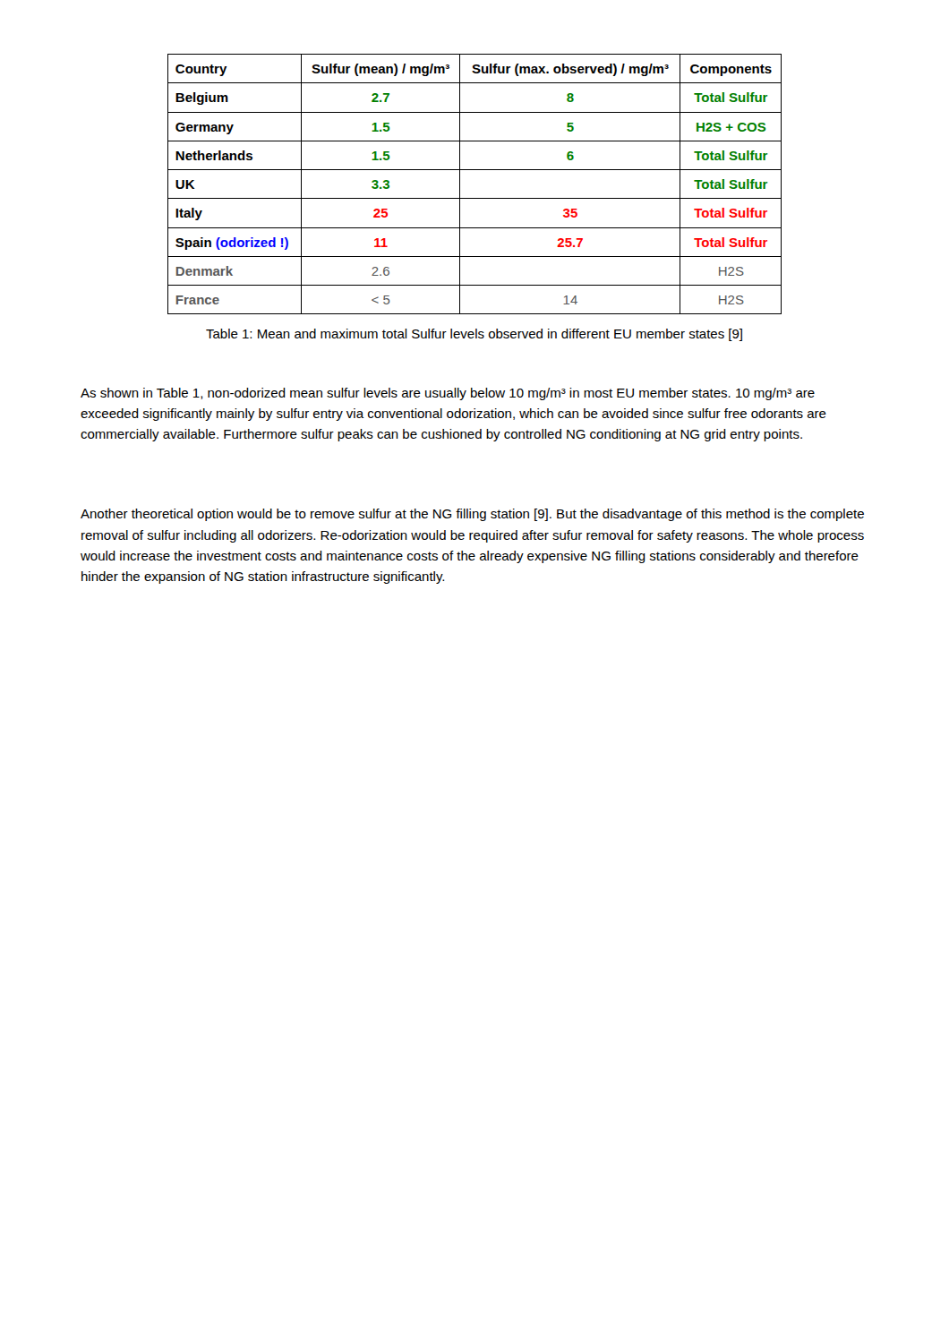Table 1: Mean and maximum total Sulfur levels observed in different EU member states [9]
| Country | Sulfur (mean) / mg/m³ | Sulfur (max. observed) / mg/m³ | Components |
| --- | --- | --- | --- |
| Belgium | 2.7 | 8 | Total Sulfur |
| Germany | 1.5 | 5 | H2S + COS |
| Netherlands | 1.5 | 6 | Total Sulfur |
| UK | 3.3 | | Total Sulfur |
| Italy | 25 | 35 | Total Sulfur |
| Spain (odorized !) | 11 | 25.7 | Total Sulfur |
| Denmark | 2.6 | | H2S |
| France | < 5 | 14 | H2S |
As shown in Table 1, non-odorized mean sulfur levels are usually below 10 mg/m³ in most EU member states. 10 mg/m³ are exceeded significantly mainly by sulfur entry via conventional odorization, which can be avoided since sulfur free odorants are commercially available. Furthermore sulfur peaks can be cushioned by controlled NG conditioning at NG grid entry points.
Another theoretical option would be to remove sulfur at the NG filling station [9]. But the disadvantage of this method is the complete removal of sulfur including all odorizers. Re-odorization would be required after sufur removal for safety reasons. The whole process would increase the investment costs and maintenance costs of the already expensive NG filling stations considerably and therefore hinder the expansion of NG station infrastructure significantly.